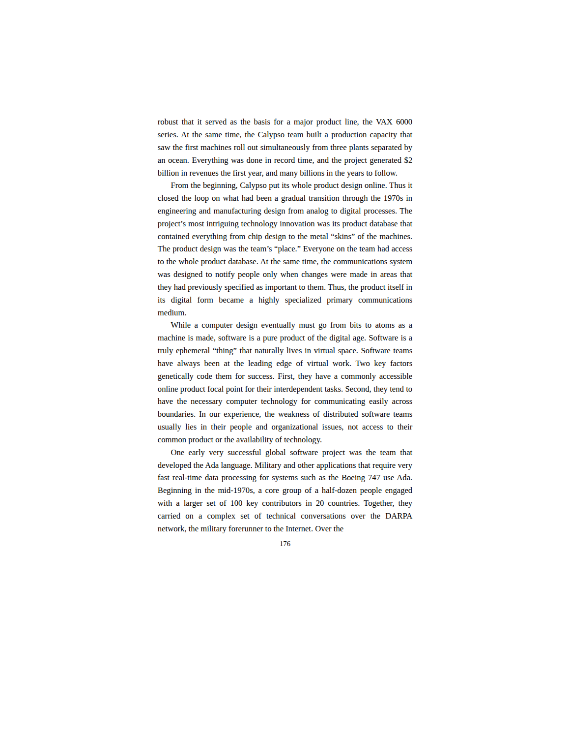robust that it served as the basis for a major product line, the VAX 6000 series. At the same time, the Calypso team built a production capacity that saw the first machines roll out simultaneously from three plants separated by an ocean. Everything was done in record time, and the project generated $2 billion in revenues the first year, and many billions in the years to follow.
From the beginning, Calypso put its whole product design online. Thus it closed the loop on what had been a gradual transition through the 1970s in engineering and manufacturing design from analog to digital processes. The project’s most intriguing technology innovation was its product database that contained everything from chip design to the metal “skins” of the machines. The product design was the team’s “place.” Everyone on the team had access to the whole product database. At the same time, the communications system was designed to notify people only when changes were made in areas that they had previously specified as important to them. Thus, the product itself in its digital form became a highly specialized primary communications medium.
While a computer design eventually must go from bits to atoms as a machine is made, software is a pure product of the digital age. Software is a truly ephemeral “thing” that naturally lives in virtual space. Software teams have always been at the leading edge of virtual work. Two key factors genetically code them for success. First, they have a commonly accessible online product focal point for their interdependent tasks. Second, they tend to have the necessary computer technology for communicating easily across boundaries. In our experience, the weakness of distributed software teams usually lies in their people and orga­nizational issues, not access to their common product or the availability of technology.
One early very successful global software project was the team that developed the Ada language. Military and other applications that require very fast real-time data processing for systems such as the Boeing 747 use Ada. Beginning in the mid-1970s, a core group of a half-dozen people engaged with a larger set of 100 key contributors in 20 countries. Together, they carried on a complex set of technical conversations over the DARPA network, the military forerunner to the Internet. Over the
176